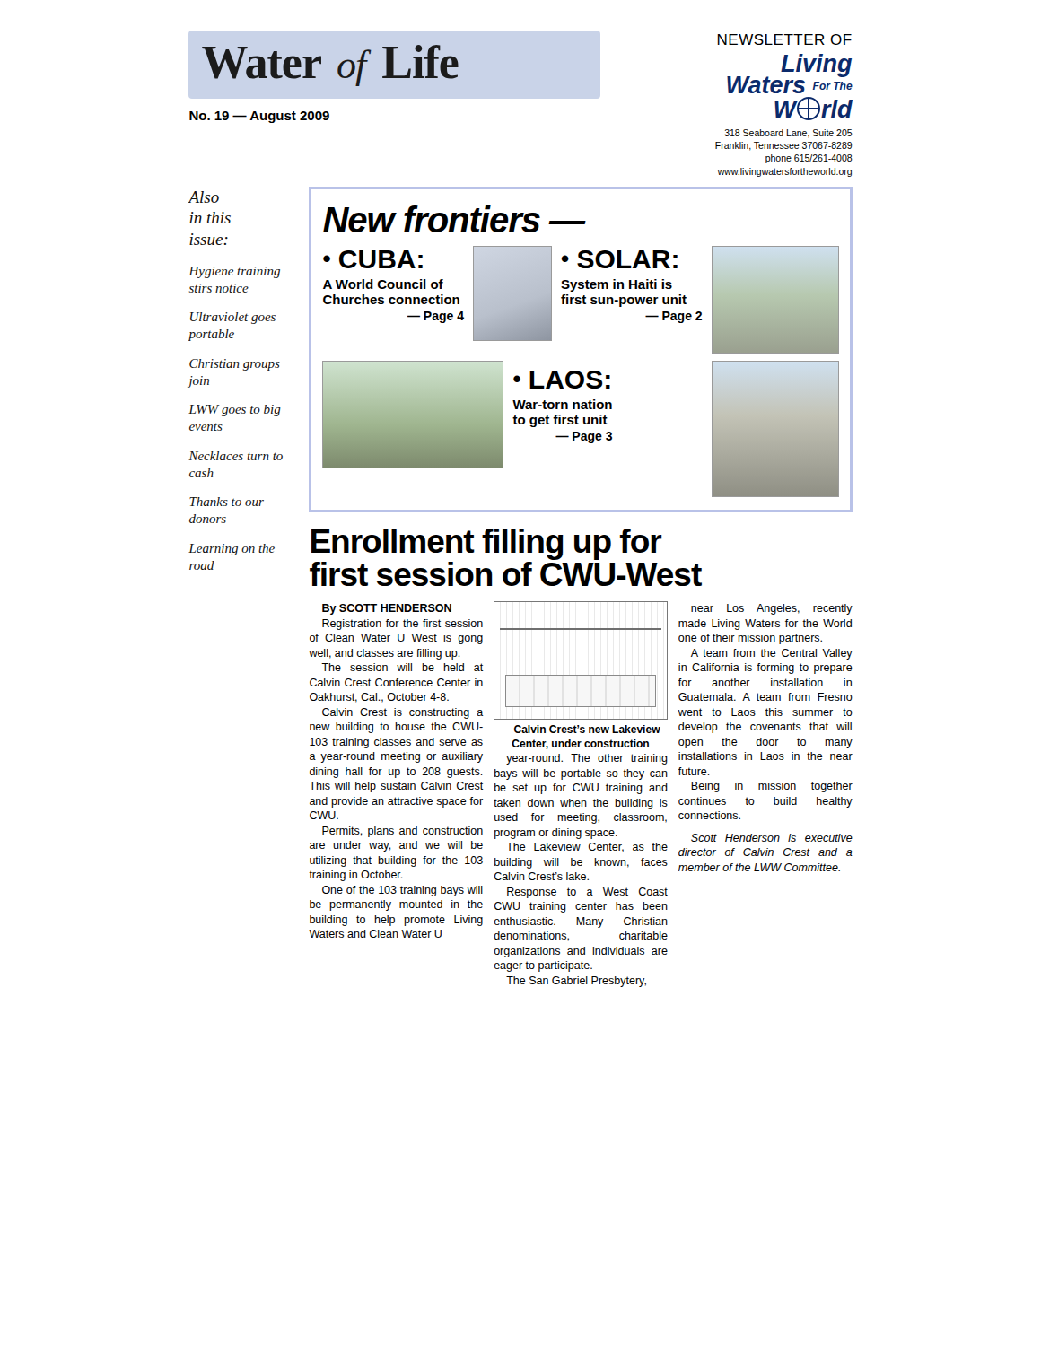Water of Life
No. 19 — August 2009
NEWSLETTER OF
Living
Waters For The
W rld
318 Seaboard Lane, Suite 205
Franklin, Tennessee 37067-8289
phone 615/261-4008
www.livingwatersfortheworld.org
Also
in this
issue:
Hygiene training stirs notice
Ultraviolet goes portable
Christian groups join
LWW goes to big events
Necklaces turn to cash
Thanks to our donors
Learning on the road
New frontiers —
• CUBA:
A World Council of
Churches connection
— Page 4
• SOLAR:
System in Haiti is
first sun-power unit
— Page 2
• LAOS:
War-torn nation
to get first unit
— Page 3
Enrollment filling up for
first session of CWU-West
By SCOTT HENDERSON
Registration for the first session of Clean Water U West is gong well, and classes are filling up.
The session will be held at Calvin Crest Conference Center in Oakhurst, Cal., October 4-8.
Calvin Crest is constructing a new building to house the CWU-103 training classes and serve as a year-round meeting or auxiliary dining hall for up to 208 guests. This will help sustain Calvin Crest and provide an attractive space for CWU.
Permits, plans and construction are under way, and we will be utilizing that building for the 103 training in October.
One of the 103 training bays will be permanently mounted in the building to help promote Living Waters and Clean Water U
Calvin Crest’s new Lakeview Center, under construction
year-round. The other training bays will be portable so they can be set up for CWU training and taken down when the building is used for meeting, classroom, program or dining space.
The Lakeview Center, as the building will be known, faces Calvin Crest’s lake.
Response to a West Coast CWU training center has been enthusiastic. Many Christian denominations, charitable organizations and individuals are eager to participate.
The San Gabriel Presbytery,
near Los Angeles, recently made Living Waters for the World one of their mission partners.
A team from the Central Valley in California is forming to prepare for another installation in Guatemala. A team from Fresno went to Laos this summer to develop the covenants that will open the door to many installations in Laos in the near future.
Being in mission together continues to build healthy connections.
Scott Henderson is executive director of Calvin Crest and a member of the LWW Committee.